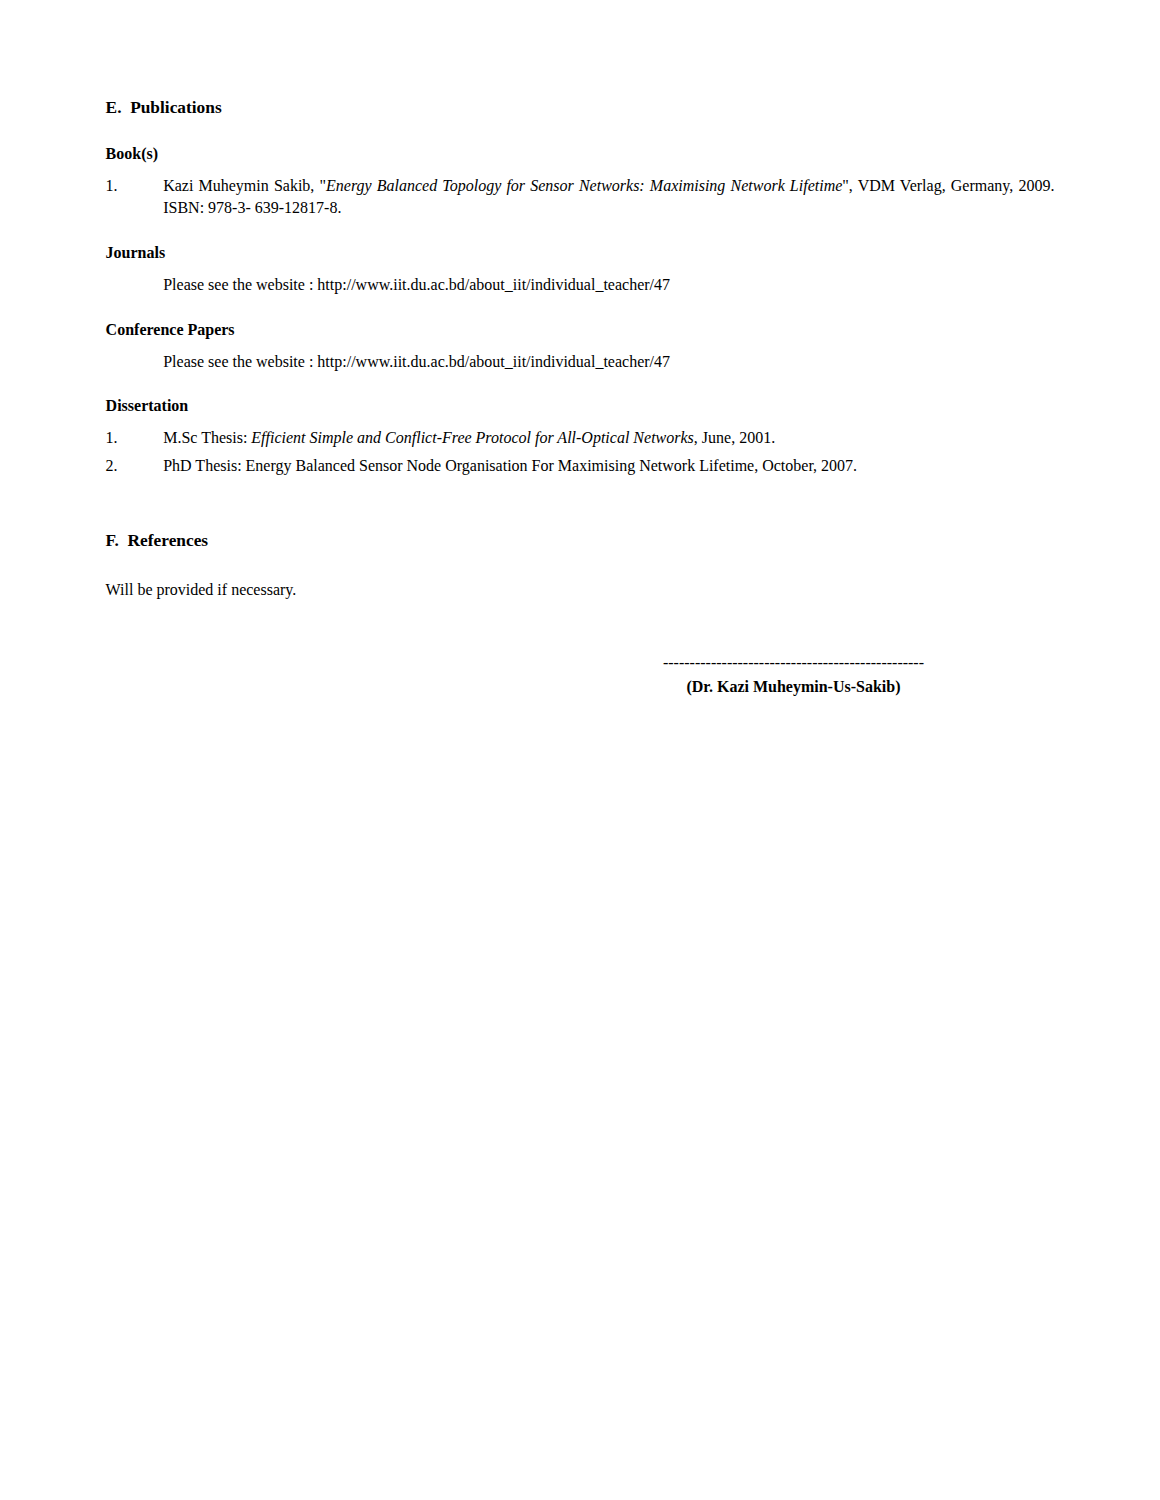E. Publications
Book(s)
1. Kazi Muheymin Sakib, "Energy Balanced Topology for Sensor Networks: Maximising Network Lifetime", VDM Verlag, Germany, 2009. ISBN: 978-3- 639-12817-8.
Journals
Please see the website : http://www.iit.du.ac.bd/about_iit/individual_teacher/47
Conference Papers
Please see the website : http://www.iit.du.ac.bd/about_iit/individual_teacher/47
Dissertation
1. M.Sc Thesis: Efficient Simple and Conflict-Free Protocol for All-Optical Networks, June, 2001.
2. PhD Thesis: Energy Balanced Sensor Node Organisation For Maximising Network Lifetime, October, 2007.
F. References
Will be provided if necessary.
-------------------------------------------------
(Dr. Kazi Muheymin-Us-Sakib)